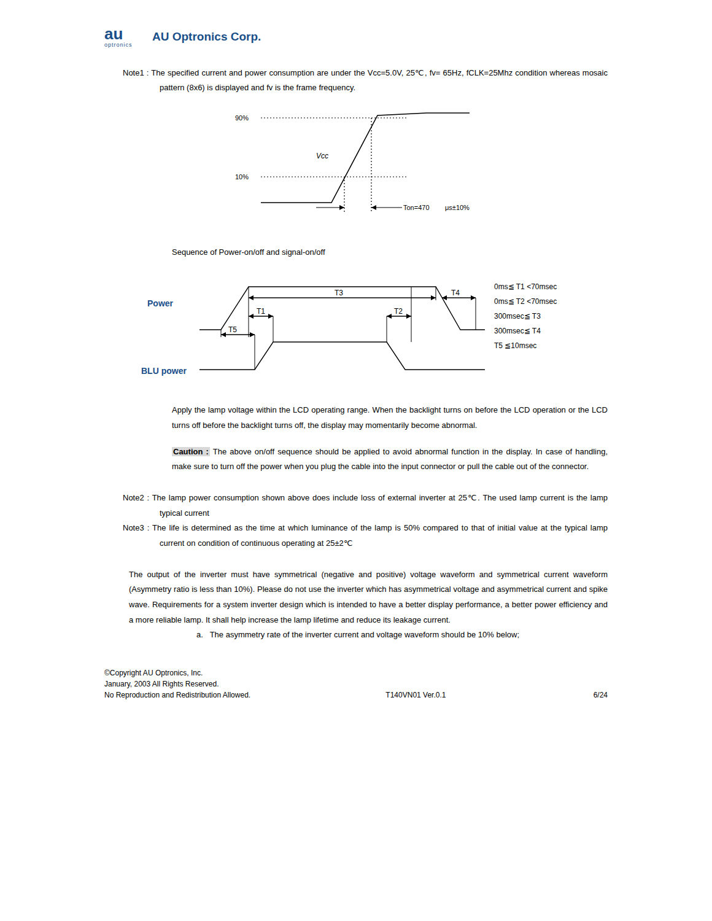au optronics AU Optronics Corp.
Note1 : The specified current and power consumption are under the Vcc=5.0V, 25℃, fv= 65Hz, fCLK=25Mhz condition whereas mosaic pattern (8x6) is displayed and fv is the frame frequency.
90% 10% Vcc Ton=470 μs±10%
Sequence of Power-on/off and signal-on/off
Power BLU power T3 T4 T1 T2 T5 0ms≦ T1 <70msec 0ms≦ T2 <70msec 300msec≦ T3 300msec≦ T4 T5 ≦10msec
Apply the lamp voltage within the LCD operating range. When the backlight turns on before the LCD operation or the LCD turns off before the backlight turns off, the display may momentarily become abnormal.
Caution : The above on/off sequence should be applied to avoid abnormal function in the display. In case of handling, make sure to turn off the power when you plug the cable into the input connector or pull the cable out of the connector.
Note2 : The lamp power consumption shown above does include loss of external inverter at 25℃. The used lamp current is the lamp typical current
Note3 : The life is determined as the time at which luminance of the lamp is 50% compared to that of initial value at the typical lamp current on condition of continuous operating at 25±2℃
The output of the inverter must have symmetrical (negative and positive) voltage waveform and symmetrical current waveform (Asymmetry ratio is less than 10%). Please do not use the inverter which has asymmetrical voltage and asymmetrical current and spike wave. Requirements for a system inverter design which is intended to have a better display performance, a better power efficiency and a more reliable lamp. It shall help increase the lamp lifetime and reduce its leakage current.
a. The asymmetry rate of the inverter current and voltage waveform should be 10% below;
©Copyright AU Optronics, Inc. January, 2003 All Rights Reserved. No Reproduction and Redistribution Allowed.
T140VN01 Ver.0.1
6/24